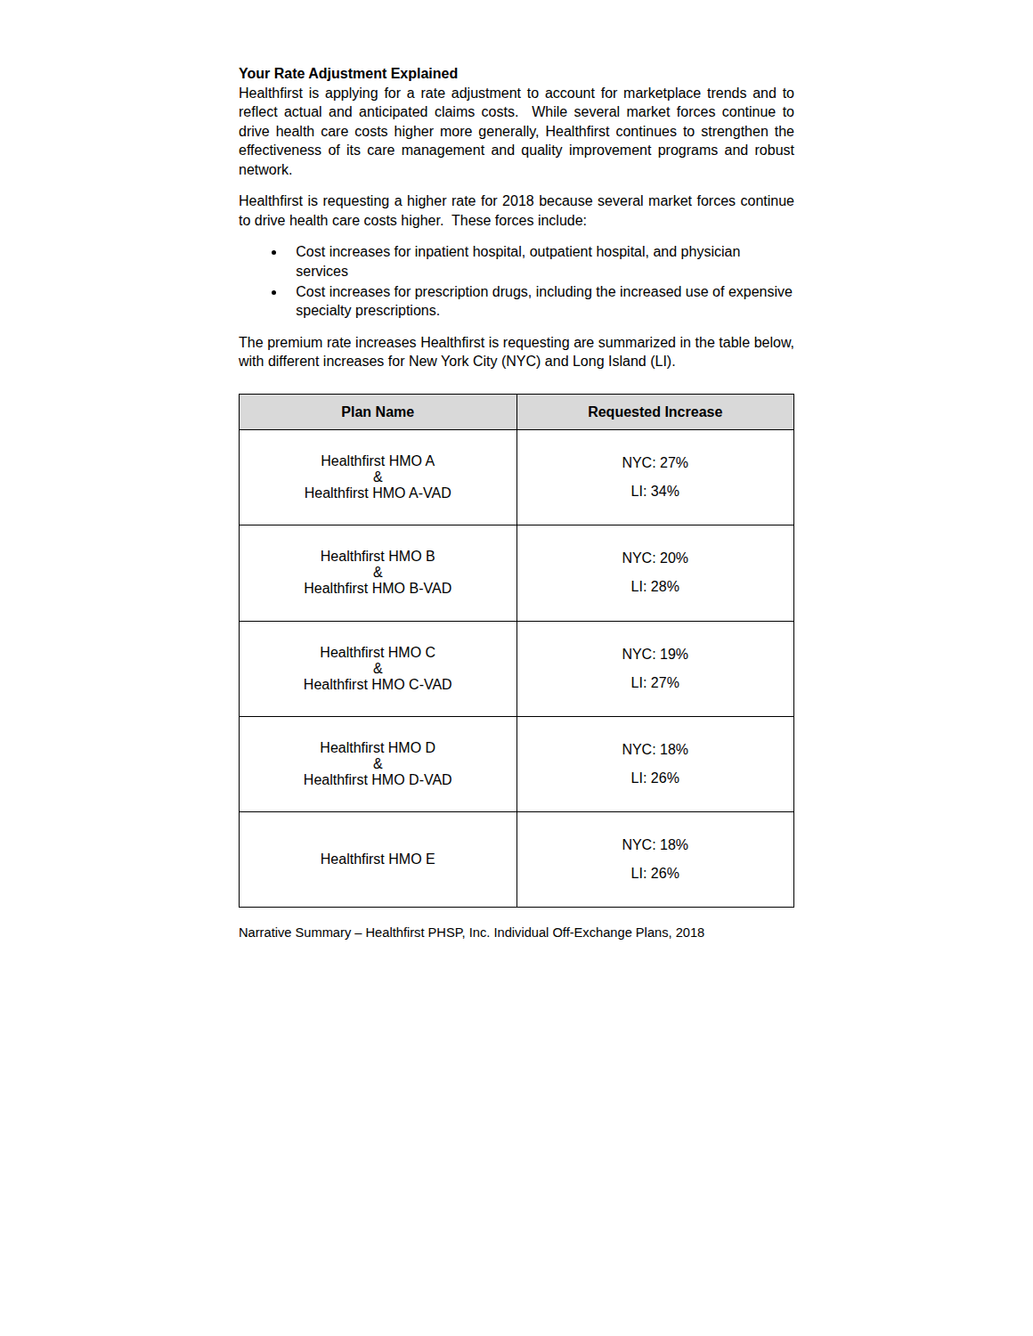Your Rate Adjustment Explained
Healthfirst is applying for a rate adjustment to account for marketplace trends and to reflect actual and anticipated claims costs. While several market forces continue to drive health care costs higher more generally, Healthfirst continues to strengthen the effectiveness of its care management and quality improvement programs and robust network.
Healthfirst is requesting a higher rate for 2018 because several market forces continue to drive health care costs higher. These forces include:
Cost increases for inpatient hospital, outpatient hospital, and physician services
Cost increases for prescription drugs, including the increased use of expensive specialty prescriptions.
The premium rate increases Healthfirst is requesting are summarized in the table below, with different increases for New York City (NYC) and Long Island (LI).
| Plan Name | Requested Increase |
| --- | --- |
| Healthfirst HMO A & Healthfirst HMO A-VAD | NYC: 27% LI: 34% |
| Healthfirst HMO B & Healthfirst HMO B-VAD | NYC: 20% LI: 28% |
| Healthfirst HMO C & Healthfirst HMO C-VAD | NYC: 19% LI: 27% |
| Healthfirst HMO D & Healthfirst HMO D-VAD | NYC: 18% LI: 26% |
| Healthfirst HMO E | NYC: 18% LI: 26% |
Narrative Summary – Healthfirst PHSP, Inc. Individual Off-Exchange Plans, 2018